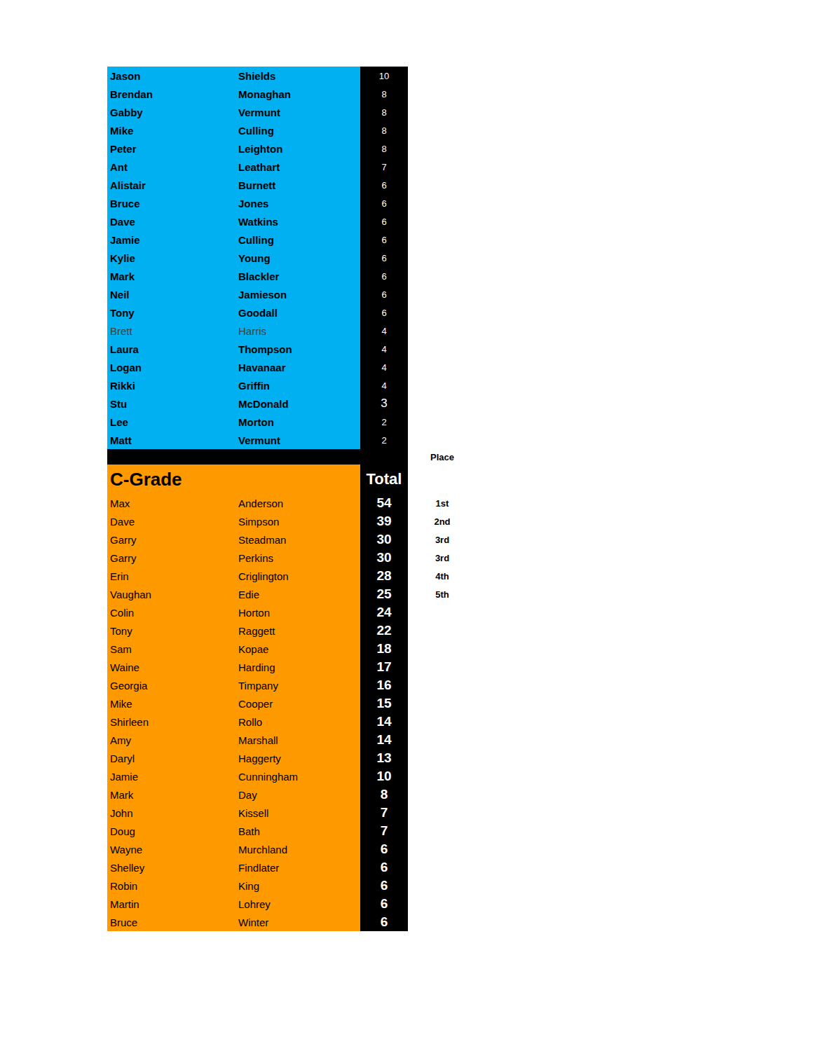| Jason | Shields | 10 | |
| Brendan | Monaghan | 8 | |
| Gabby | Vermunt | 8 | |
| Mike | Culling | 8 | |
| Peter | Leighton | 8 | |
| Ant | Leathart | 7 | |
| Alistair | Burnett | 6 | |
| Bruce | Jones | 6 | |
| Dave | Watkins | 6 | |
| Jamie | Culling | 6 | |
| Kylie | Young | 6 | |
| Mark | Blackler | 6 | |
| Neil | Jamieson | 6 | |
| Tony | Goodall | 6 | |
| Brett | Harris | 4 | |
| Laura | Thompson | 4 | |
| Logan | Havanaar | 4 | |
| Rikki | Griffin | 4 | |
| Stu | McDonald | 3 | |
| Lee | Morton | 2 | |
| Matt | Vermunt | 2 | |
| | | | Place |
| C-Grade | | Total | |
| Max | Anderson | 54 | 1st |
| Dave | Simpson | 39 | 2nd |
| Garry | Steadman | 30 | 3rd |
| Garry | Perkins | 30 | 3rd |
| Erin | Criglington | 28 | 4th |
| Vaughan | Edie | 25 | 5th |
| Colin | Horton | 24 | |
| Tony | Raggett | 22 | |
| Sam | Kopae | 18 | |
| Waine | Harding | 17 | |
| Georgia | Timpany | 16 | |
| Mike | Cooper | 15 | |
| Shirleen | Rollo | 14 | |
| Amy | Marshall | 14 | |
| Daryl | Haggerty | 13 | |
| Jamie | Cunningham | 10 | |
| Mark | Day | 8 | |
| John | Kissell | 7 | |
| Doug | Bath | 7 | |
| Wayne | Murchland | 6 | |
| Shelley | Findlater | 6 | |
| Robin | King | 6 | |
| Martin | Lohrey | 6 | |
| Bruce | Winter | 6 | |